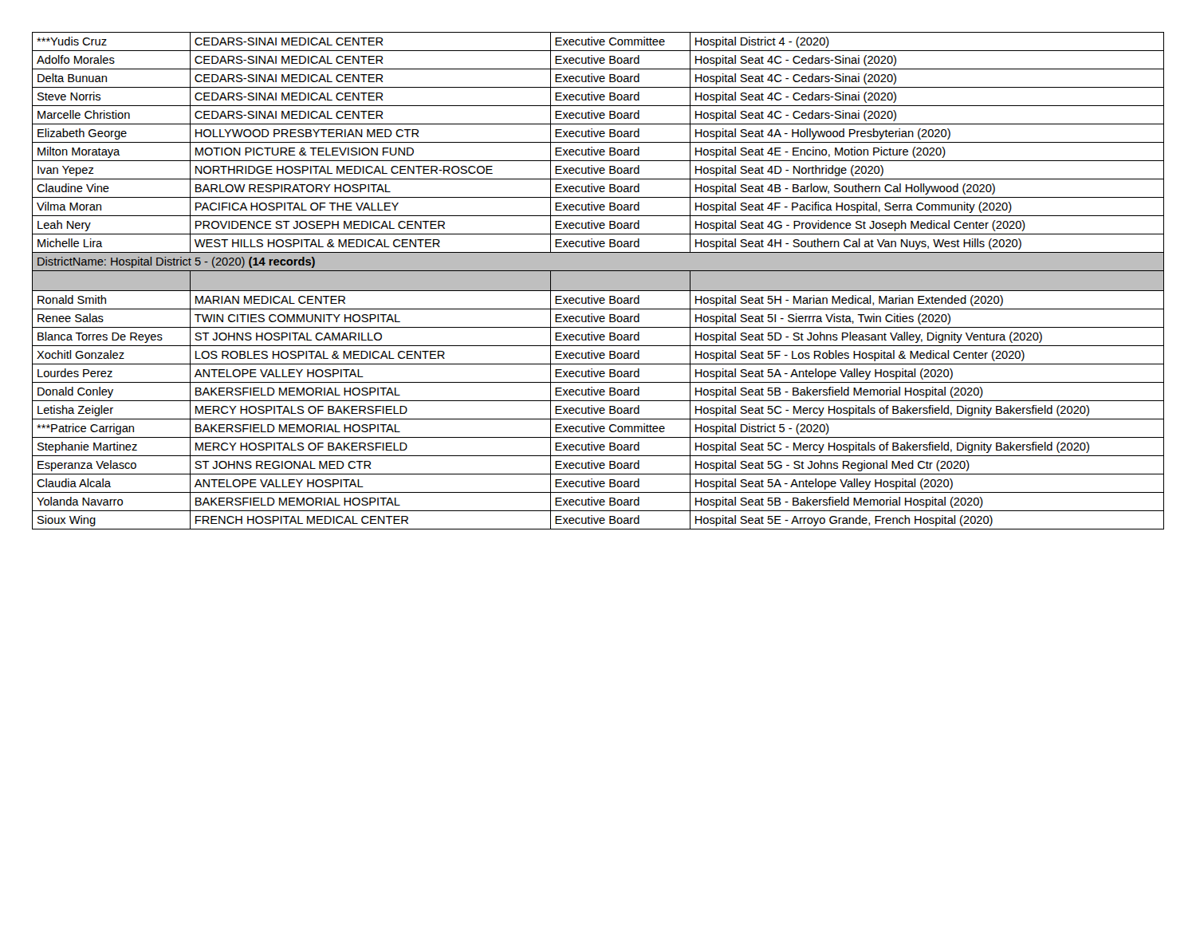| ***Yudis Cruz | CEDARS-SINAI MEDICAL CENTER | Executive Committee | Hospital District 4 - (2020) |
| Adolfo Morales | CEDARS-SINAI MEDICAL CENTER | Executive Board | Hospital Seat 4C - Cedars-Sinai (2020) |
| Delta Bunuan | CEDARS-SINAI MEDICAL CENTER | Executive Board | Hospital Seat 4C - Cedars-Sinai (2020) |
| Steve Norris | CEDARS-SINAI MEDICAL CENTER | Executive Board | Hospital Seat 4C - Cedars-Sinai (2020) |
| Marcelle Christion | CEDARS-SINAI MEDICAL CENTER | Executive Board | Hospital Seat 4C - Cedars-Sinai (2020) |
| Elizabeth George | HOLLYWOOD PRESBYTERIAN MED CTR | Executive Board | Hospital Seat 4A - Hollywood Presbyterian (2020) |
| Milton Morataya | MOTION PICTURE & TELEVISION FUND | Executive Board | Hospital Seat 4E - Encino, Motion Picture (2020) |
| Ivan Yepez | NORTHRIDGE HOSPITAL MEDICAL CENTER-ROSCOE | Executive Board | Hospital Seat 4D - Northridge (2020) |
| Claudine Vine | BARLOW RESPIRATORY HOSPITAL | Executive Board | Hospital Seat 4B - Barlow, Southern Cal Hollywood (2020) |
| Vilma Moran | PACIFICA HOSPITAL OF THE VALLEY | Executive Board | Hospital Seat 4F - Pacifica Hospital, Serra Community (2020) |
| Leah Nery | PROVIDENCE ST JOSEPH MEDICAL CENTER | Executive Board | Hospital Seat 4G - Providence St Joseph Medical Center (2020) |
| Michelle Lira | WEST HILLS HOSPITAL & MEDICAL CENTER | Executive Board | Hospital Seat 4H - Southern Cal at Van Nuys, West Hills (2020) |
| DistrictName: Hospital District 5 - (2020) (14 records) |
| Ronald Smith | MARIAN MEDICAL CENTER | Executive Board | Hospital Seat 5H - Marian Medical, Marian Extended (2020) |
| Renee Salas | TWIN CITIES COMMUNITY HOSPITAL | Executive Board | Hospital Seat 5I - Sierrra Vista, Twin Cities (2020) |
| Blanca Torres De Reyes | ST JOHNS HOSPITAL CAMARILLO | Executive Board | Hospital Seat 5D - St Johns Pleasant Valley, Dignity Ventura (2020) |
| Xochitl Gonzalez | LOS ROBLES HOSPITAL & MEDICAL CENTER | Executive Board | Hospital Seat 5F - Los Robles Hospital & Medical Center (2020) |
| Lourdes Perez | ANTELOPE VALLEY HOSPITAL | Executive Board | Hospital Seat 5A - Antelope Valley Hospital (2020) |
| Donald Conley | BAKERSFIELD MEMORIAL HOSPITAL | Executive Board | Hospital Seat 5B - Bakersfield Memorial Hospital (2020) |
| Letisha Zeigler | MERCY HOSPITALS OF BAKERSFIELD | Executive Board | Hospital Seat 5C - Mercy Hospitals of Bakersfield, Dignity Bakersfield (2020) |
| ***Patrice Carrigan | BAKERSFIELD MEMORIAL HOSPITAL | Executive Committee | Hospital District 5 - (2020) |
| Stephanie Martinez | MERCY HOSPITALS OF BAKERSFIELD | Executive Board | Hospital Seat 5C - Mercy Hospitals of Bakersfield, Dignity Bakersfield (2020) |
| Esperanza Velasco | ST JOHNS REGIONAL MED CTR | Executive Board | Hospital Seat 5G - St Johns Regional Med Ctr (2020) |
| Claudia Alcala | ANTELOPE VALLEY HOSPITAL | Executive Board | Hospital Seat 5A - Antelope Valley Hospital (2020) |
| Yolanda Navarro | BAKERSFIELD MEMORIAL HOSPITAL | Executive Board | Hospital Seat 5B - Bakersfield Memorial Hospital (2020) |
| Sioux Wing | FRENCH HOSPITAL MEDICAL CENTER | Executive Board | Hospital Seat 5E - Arroyo Grande, French Hospital (2020) |